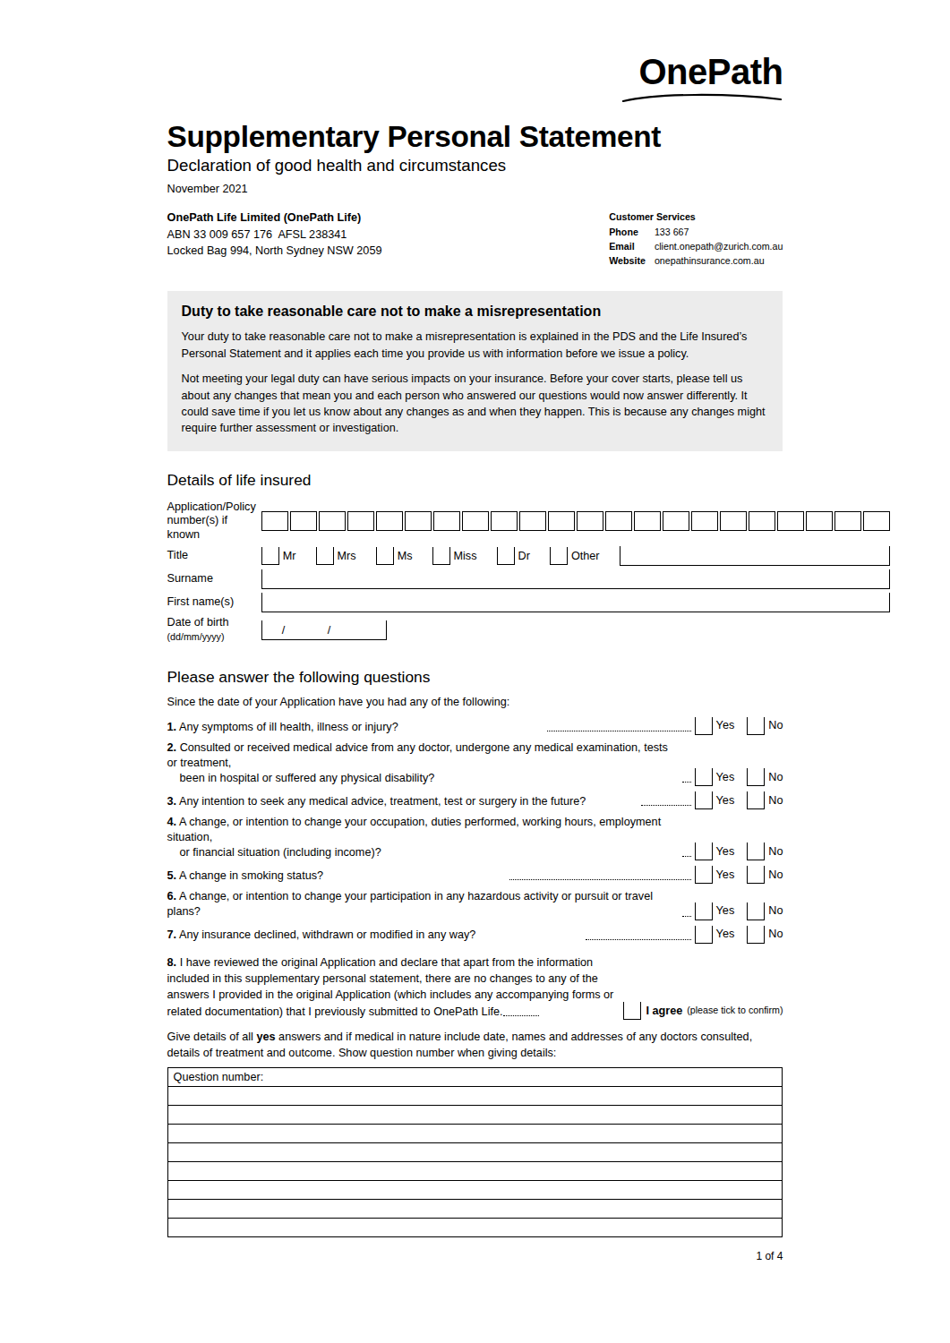OnePath
Supplementary Personal Statement
Declaration of good health and circumstances
November 2021
OnePath Life Limited (OnePath Life)
ABN 33 009 657 176 AFSL 238341
Locked Bag 994, North Sydney NSW 2059
Customer Services
| Phone | 133 667 |
| Email | client.onepath@zurich.com.au |
| Website | onepathinsurance.com.au |
Duty to take reasonable care not to make a misrepresentation
Your duty to take reasonable care not to make a misrepresentation is explained in the PDS and the Life Insured’s Personal Statement and it applies each time you provide us with information before we issue a policy.
Not meeting your legal duty can have serious impacts on your insurance. Before your cover starts, please tell us about any changes that mean you and each person who answered our questions would now answer differently. It could save time if you let us know about any changes as and when they happen. This is because any changes might require further assessment or investigation.
Details of life insured
| Application/Policy number(s) if known | |
| Title | Mr Mrs Ms Miss Dr Other |
| Surname | |
| First name(s) | |
| Date of birth (dd/mm/yyyy) | / / |
Please answer the following questions
Since the date of your Application have you had any of the following:
1. Any symptoms of ill health, illness or injury? Yes No
2. Consulted or received medical advice from any doctor, undergone any medical examination, tests or treatment, been in hospital or suffered any physical disability? Yes No
3. Any intention to seek any medical advice, treatment, test or surgery in the future? Yes No
4. A change, or intention to change your occupation, duties performed, working hours, employment situation, or financial situation (including income)? Yes No
5. A change in smoking status? Yes No
6. A change, or intention to change your participation in any hazardous activity or pursuit or travel plans? Yes No
7. Any insurance declined, withdrawn or modified in any way? Yes No
8. I have reviewed the original Application and declare that apart from the information included in this supplementary personal statement, there are no changes to any of the answers I provided in the original Application (which includes any accompanying forms or related documentation) that I previously submitted to OnePath Life. I agree (please tick to confirm)
Give details of all yes answers and if medical in nature include date, names and addresses of any doctors consulted, details of treatment and outcome. Show question number when giving details:
| Question number: |
1 of 4